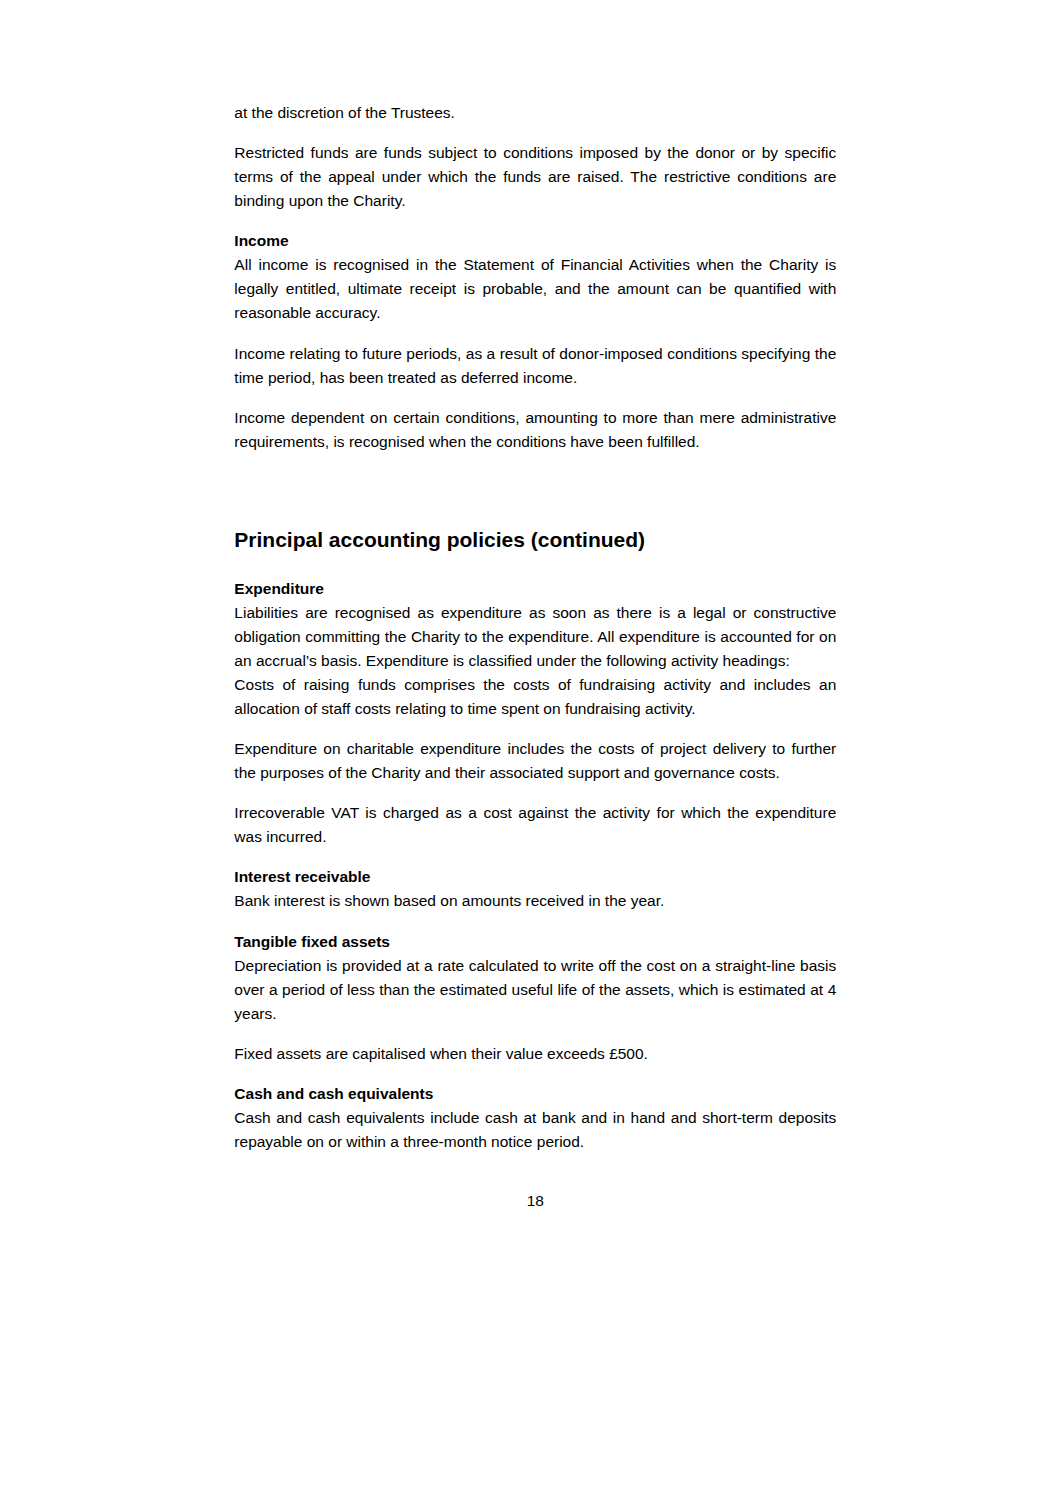at the discretion of the Trustees.
Restricted funds are funds subject to conditions imposed by the donor or by specific terms of the appeal under which the funds are raised. The restrictive conditions are binding upon the Charity.
Income
All income is recognised in the Statement of Financial Activities when the Charity is legally entitled, ultimate receipt is probable, and the amount can be quantified with reasonable accuracy.
Income relating to future periods, as a result of donor-imposed conditions specifying the time period, has been treated as deferred income.
Income dependent on certain conditions, amounting to more than mere administrative requirements, is recognised when the conditions have been fulfilled.
Principal accounting policies (continued)
Expenditure
Liabilities are recognised as expenditure as soon as there is a legal or constructive obligation committing the Charity to the expenditure. All expenditure is accounted for on an accrual’s basis. Expenditure is classified under the following activity headings:
Costs of raising funds comprises the costs of fundraising activity and includes an allocation of staff costs relating to time spent on fundraising activity.
Expenditure on charitable expenditure includes the costs of project delivery to further the purposes of the Charity and their associated support and governance costs.
Irrecoverable VAT is charged as a cost against the activity for which the expenditure was incurred.
Interest receivable
Bank interest is shown based on amounts received in the year.
Tangible fixed assets
Depreciation is provided at a rate calculated to write off the cost on a straight-line basis over a period of less than the estimated useful life of the assets, which is estimated at 4 years.
Fixed assets are capitalised when their value exceeds £500.
Cash and cash equivalents
Cash and cash equivalents include cash at bank and in hand and short-term deposits repayable on or within a three-month notice period.
18